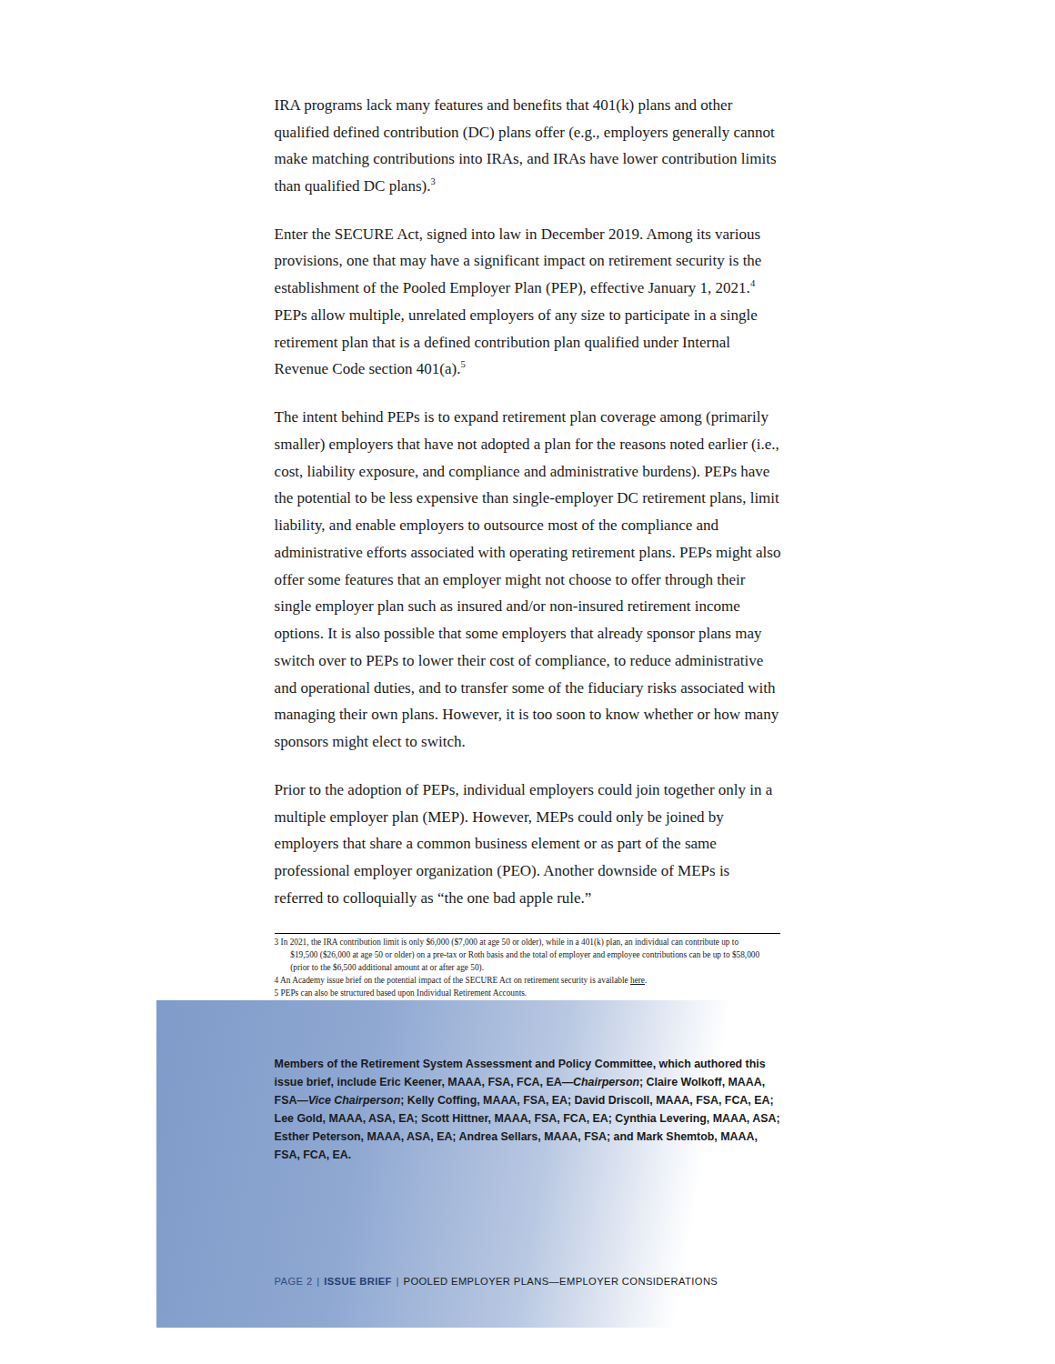IRA programs lack many features and benefits that 401(k) plans and other qualified defined contribution (DC) plans offer (e.g., employers generally cannot make matching contributions into IRAs, and IRAs have lower contribution limits than qualified DC plans).3
Enter the SECURE Act, signed into law in December 2019. Among its various provisions, one that may have a significant impact on retirement security is the establishment of the Pooled Employer Plan (PEP), effective January 1, 2021.4 PEPs allow multiple, unrelated employers of any size to participate in a single retirement plan that is a defined contribution plan qualified under Internal Revenue Code section 401(a).5
The intent behind PEPs is to expand retirement plan coverage among (primarily smaller) employers that have not adopted a plan for the reasons noted earlier (i.e., cost, liability exposure, and compliance and administrative burdens). PEPs have the potential to be less expensive than single-employer DC retirement plans, limit liability, and enable employers to outsource most of the compliance and administrative efforts associated with operating retirement plans. PEPs might also offer some features that an employer might not choose to offer through their single employer plan such as insured and/or non-insured retirement income options. It is also possible that some employers that already sponsor plans may switch over to PEPs to lower their cost of compliance, to reduce administrative and operational duties, and to transfer some of the fiduciary risks associated with managing their own plans. However, it is too soon to know whether or how many sponsors might elect to switch.
Prior to the adoption of PEPs, individual employers could join together only in a multiple employer plan (MEP). However, MEPs could only be joined by employers that share a common business element or as part of the same professional employer organization (PEO). Another downside of MEPs is referred to colloquially as “the one bad apple rule.”
3 In 2021, the IRA contribution limit is only $6,000 ($7,000 at age 50 or older), while in a 401(k) plan, an individual can contribute up to
$19,500 ($26,000 at age 50 or older) on a pre-tax or Roth basis and the total of employer and employee contributions can be up to $58,000
(prior to the $6,500 additional amount at or after age 50).
4 An Academy issue brief on the potential impact of the SECURE Act on retirement security is available here.
5 PEPs can also be structured based upon Individual Retirement Accounts.
Members of the Retirement System Assessment and Policy Committee, which authored this issue brief, include Eric Keener, MAAA, FSA, FCA, EA—Chairperson; Claire Wolkoff, MAAA, FSA—Vice Chairperson; Kelly Coffing, MAAA, FSA, EA; David Driscoll, MAAA, FSA, FCA, EA; Lee Gold, MAAA, ASA, EA; Scott Hittner, MAAA, FSA, FCA, EA; Cynthia Levering, MAAA, ASA; Esther Peterson, MAAA, ASA, EA; Andrea Sellars, MAAA, FSA; and Mark Shemtob, MAAA, FSA, FCA, EA.
PAGE 2|ISSUE BRIEF|POOLED EMPLOYER PLANS—EMPLOYER CONSIDERATIONS